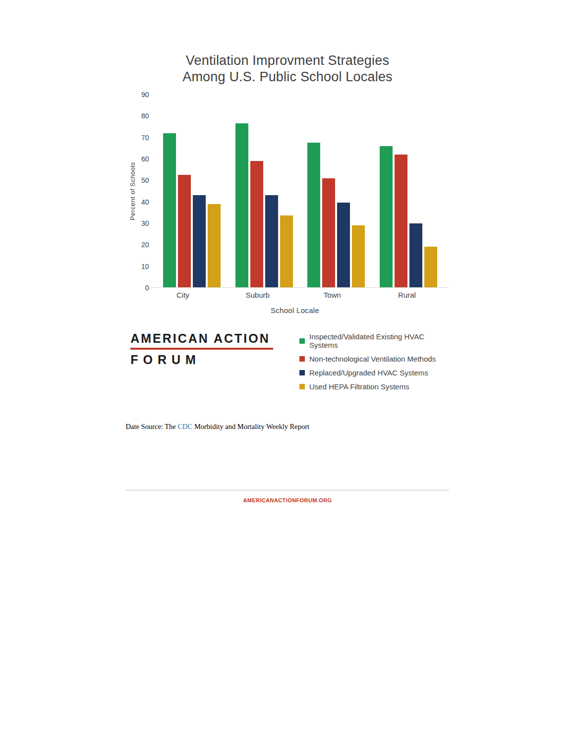Ventilation Improvment Strategies
Among U.S. Public School Locales
Percent of Schools
90 80 70 60 50 40 30 20 10 0
City
Suburb
Town
Rural
School Locale
AMERICAN ACTION
FORUM
Inspected/Validated Existing HVAC Systems
Non-technological Ventilation Methods
Replaced/Upgraded HVAC Systems
Used HEPA Filtration Systems
Date Source: The CDC Morbidity and Mortality Weekly Report
AMERICANACTIONFORUM.ORG